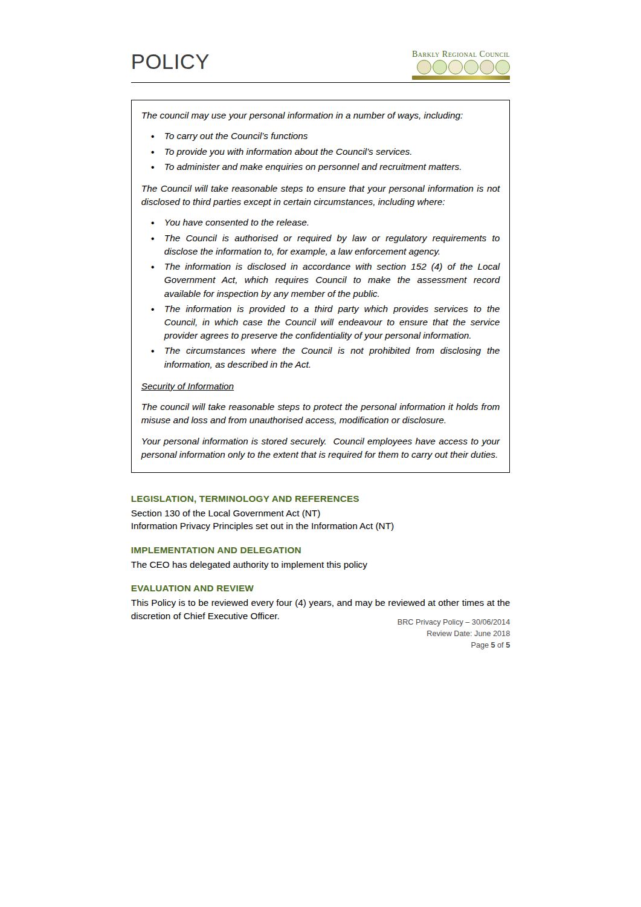POLICY
Barkly Regional Council
The council may use your personal information in a number of ways, including:
To carry out the Council’s functions
To provide you with information about the Council’s services.
To administer and make enquiries on personnel and recruitment matters.
The Council will take reasonable steps to ensure that your personal information is not disclosed to third parties except in certain circumstances, including where:
You have consented to the release.
The Council is authorised or required by law or regulatory requirements to disclose the information to, for example, a law enforcement agency.
The information is disclosed in accordance with section 152 (4) of the Local Government Act, which requires Council to make the assessment record available for inspection by any member of the public.
The information is provided to a third party which provides services to the Council, in which case the Council will endeavour to ensure that the service provider agrees to preserve the confidentiality of your personal information.
The circumstances where the Council is not prohibited from disclosing the information, as described in the Act.
Security of Information
The council will take reasonable steps to protect the personal information it holds from misuse and loss and from unauthorised access, modification or disclosure.
Your personal information is stored securely. Council employees have access to your personal information only to the extent that is required for them to carry out their duties.
LEGISLATION, TERMINOLOGY AND REFERENCES
Section 130 of the Local Government Act (NT)
Information Privacy Principles set out in the Information Act (NT)
IMPLEMENTATION AND DELEGATION
The CEO has delegated authority to implement this policy
EVALUATION AND REVIEW
This Policy is to be reviewed every four (4) years, and may be reviewed at other times at the discretion of Chief Executive Officer.
BRC Privacy Policy – 30/06/2014
Review Date: June 2018
Page 5 of 5